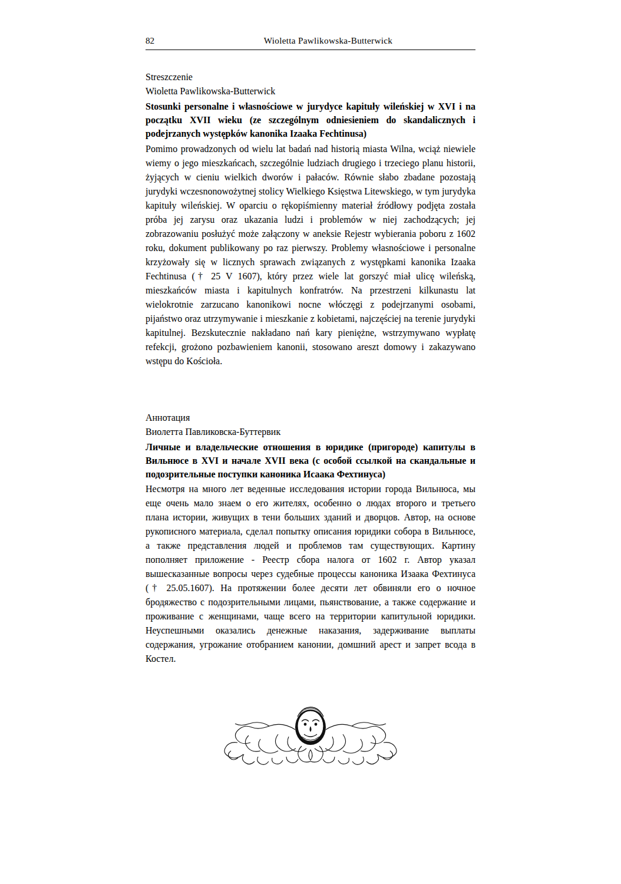82
Wioletta Pawlikowska-Butterwick
Streszczenie
Wioletta Pawlikowska-Butterwick
Stosunki personalne i własnościowe w jurydyce kapituły wileńskiej w XVI i na początku XVII wieku (ze szczególnym odniesieniem do skandalicznych i podejrzanych występków kanonika Izaaka Fechtinusa)
Pomimo prowadzonych od wielu lat badań nad historią miasta Wilna, wciąż niewiele wiemy o jego mieszkańcach, szczególnie ludziach drugiego i trzeciego planu historii, żyjących w cieniu wielkich dworów i pałaców. Równie słabo zbadane pozostają jurydyki wczesnonowożytnej stolicy Wielkiego Księstwa Litewskiego, w tym jurydyka kapituły wileńskiej. W oparciu o rękopiśmienny materiał źródłowy podjęta została próba jej zarysu oraz ukazania ludzi i problemów w niej zachodzących; jej zobrazowaniu posłużyć może załączony w aneksie Rejestr wybierania poboru z 1602 roku, dokument publikowany po raz pierwszy. Problemy własnościowe i personalne krzyżowały się w licznych sprawach związanych z występkami kanonika Izaaka Fechtinusa († 25 V 1607), który przez wiele lat gorszyć miał ulicę wileńską, mieszkańców miasta i kapitulnych konfratrów. Na przestrzeni kilkunastu lat wielokrotnie zarzucano kanonikowi nocne włóczęgi z podejrzanymi osobami, pijaństwo oraz utrzymywanie i mieszkanie z kobietami, najczęściej na terenie jurydyki kapitulnej. Bezskutecznie nakładano nań kary pieniężne, wstrzymywano wypłatę refekcji, grożono pozbawieniem kanonii, stosowano areszt domowy i zakazywano wstępu do Kościoła.
Аннотация
Виолетта Павликовска-Буттервик
Личные и владельческие отношения в юридике (пригороде) капитулы в Вильнюсе в XVI и начале XVII века (с особой ссылкой на скандальные и подозрительные поступки каноника Исаака Фехтинуса)
Несмотря на много лет веденные исследования истории города Вильнюса, мы еще очень мало знаем о его жителях, особенно о людах второго и третьего плана истории, живущих в тени больших зданий и дворцов. Автор, на основе рукописного материала, сделал попытку описания юридики собора в Вильнюсе, а также представления людей и проблемов там существующих. Картину пополняет приложение - Реестр сбора налога от 1602 г. Автор указал вышесказанные вопросы через судебные процессы каноника Изаака Фехтинуса († 25.05.1607). На протяжении более десяти лет обвиняли его о ночное бродяжество с подозрительными лицами, пьянствование, а также содержание и проживание с женщинами, чаще всего на территории капитульной юридики. Неуспешными оказались денежные наказания, задерживание выплаты содержания, угрожание отобранием канонии, домшний арест и запрет всода в Костел.